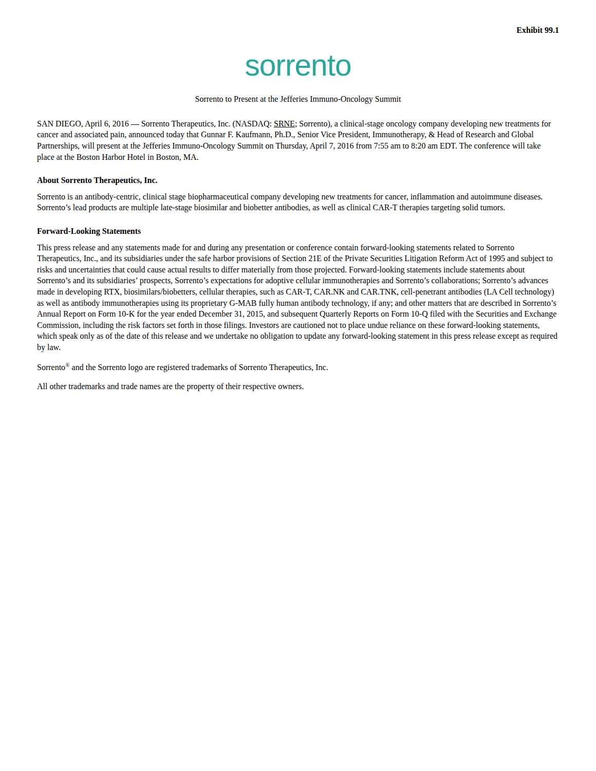Exhibit 99.1
sorrento
Sorrento to Present at the Jefferies Immuno-Oncology Summit
SAN DIEGO, April 6, 2016 — Sorrento Therapeutics, Inc. (NASDAQ: SRNE; Sorrento), a clinical-stage oncology company developing new treatments for cancer and associated pain, announced today that Gunnar F. Kaufmann, Ph.D., Senior Vice President, Immunotherapy, & Head of Research and Global Partnerships, will present at the Jefferies Immuno-Oncology Summit on Thursday, April 7, 2016 from 7:55 am to 8:20 am EDT. The conference will take place at the Boston Harbor Hotel in Boston, MA.
About Sorrento Therapeutics, Inc.
Sorrento is an antibody-centric, clinical stage biopharmaceutical company developing new treatments for cancer, inflammation and autoimmune diseases. Sorrento’s lead products are multiple late-stage biosimilar and biobetter antibodies, as well as clinical CAR-T therapies targeting solid tumors.
Forward-Looking Statements
This press release and any statements made for and during any presentation or conference contain forward-looking statements related to Sorrento Therapeutics, Inc., and its subsidiaries under the safe harbor provisions of Section 21E of the Private Securities Litigation Reform Act of 1995 and subject to risks and uncertainties that could cause actual results to differ materially from those projected. Forward-looking statements include statements about Sorrento’s and its subsidiaries’ prospects, Sorrento’s expectations for adoptive cellular immunotherapies and Sorrento’s collaborations; Sorrento’s advances made in developing RTX, biosimilars/biobetters, cellular therapies, such as CAR-T, CAR.NK and CAR.TNK, cell-penetrant antibodies (LA Cell technology) as well as antibody immunotherapies using its proprietary G-MAB fully human antibody technology, if any; and other matters that are described in Sorrento’s Annual Report on Form 10-K for the year ended December 31, 2015, and subsequent Quarterly Reports on Form 10-Q filed with the Securities and Exchange Commission, including the risk factors set forth in those filings. Investors are cautioned not to place undue reliance on these forward-looking statements, which speak only as of the date of this release and we undertake no obligation to update any forward-looking statement in this press release except as required by law.
Sorrento® and the Sorrento logo are registered trademarks of Sorrento Therapeutics, Inc.
All other trademarks and trade names are the property of their respective owners.